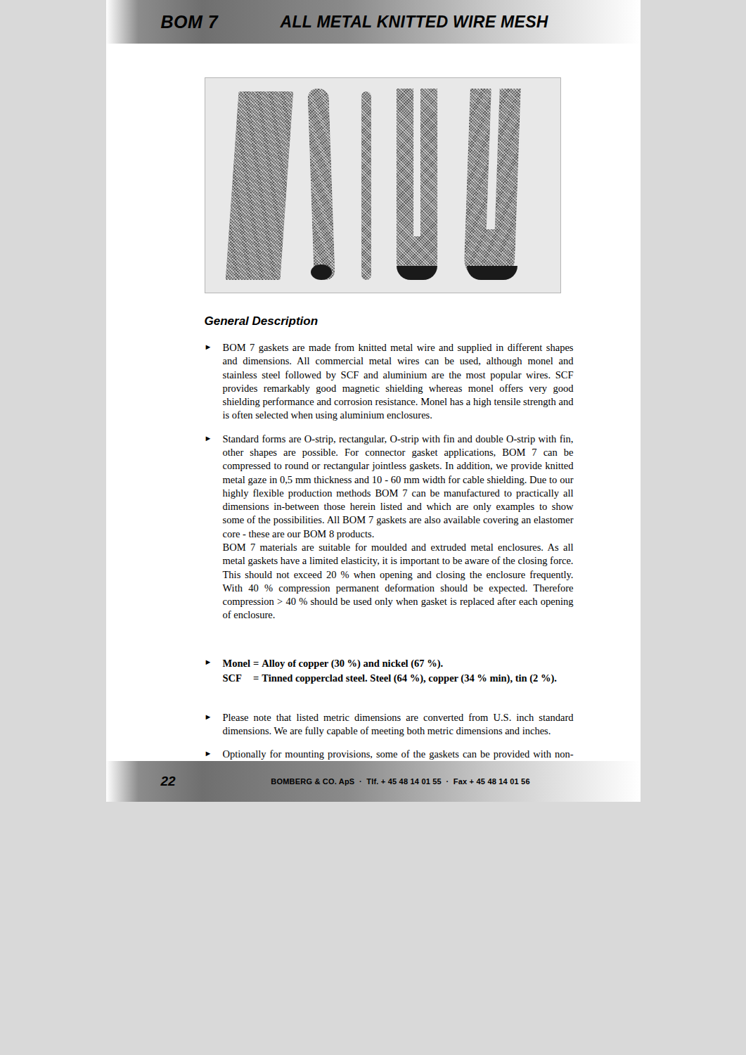BOM 7
ALL METAL KNITTED WIRE MESH
General Description
BOM 7 gaskets are made from knitted metal wire and supplied in different shapes and dimensions. All commercial metal wires can be used, although monel and stainless steel followed by SCF and aluminium are the most popular wires. SCF provides remarkably good magnetic shielding whereas monel offers very good shielding performance and corrosion resistance. Monel has a high tensile strength and is often selected when using aluminium enclosures.
Standard forms are O-strip, rectangular, O-strip with fin and double O-strip with fin, other shapes are possible. For connector gasket applications, BOM 7 can be compressed to round or rectangular jointless gaskets. In addition, we provide knitted metal gaze in 0,5 mm thickness and 10 - 60 mm width for cable shielding. Due to our highly flexible production methods BOM 7 can be manufactured to practically all dimensions in-between those herein listed and which are only examples to show some of the possibilities. All BOM 7 gaskets are also available covering an elastomer core - these are our BOM 8 products.
BOM 7 materials are suitable for moulded and extruded metal enclosures. As all metal gaskets have a limited elasticity, it is important to be aware of the closing force. This should not exceed 20 % when opening and closing the enclosure frequently. With 40 % compression permanent deformation should be expected. Therefore compression > 40 % should be used only when gasket is replaced after each opening of enclosure.
| Monel | = | Alloy of copper (30 %) and nickel (67 %). |
| SCF | = | Tinned copperclad steel. Steel (64 %), copper (34 % min), tin (2 %). |
Please note that listed metric dimensions are converted from U.S. inch standard dimensions. We are fully capable of meeting both metric dimensions and inches.
Optionally for mounting provisions, some of the gaskets can be provided with non-conductive adhesive tapes. Please note, that due to the nature of the knitted wires, the adhesive tape is considered only as mounting provision and not as dependable solution. Consult factory for feasibility.
22
BOMBERG & CO. ApS · Tlf. + 45 48 14 01 55 · Fax + 45 48 14 01 56